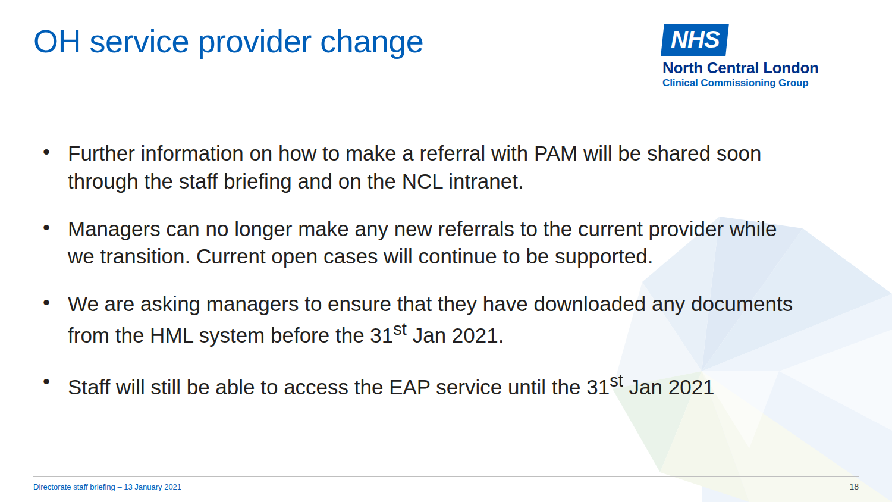OH service provider change
NHS
North Central London
Clinical Commissioning Group
Further information on how to make a referral with PAM will be shared soon through the staff briefing and on the NCL intranet.
Managers can no longer make any new referrals to the current provider while we transition. Current open cases will continue to be supported.
We are asking managers to ensure that they have downloaded any documents from the HML system before the 31st Jan 2021.
Staff will still be able to access the EAP service until the 31st Jan 2021
Directorate staff briefing – 13 January 2021 18